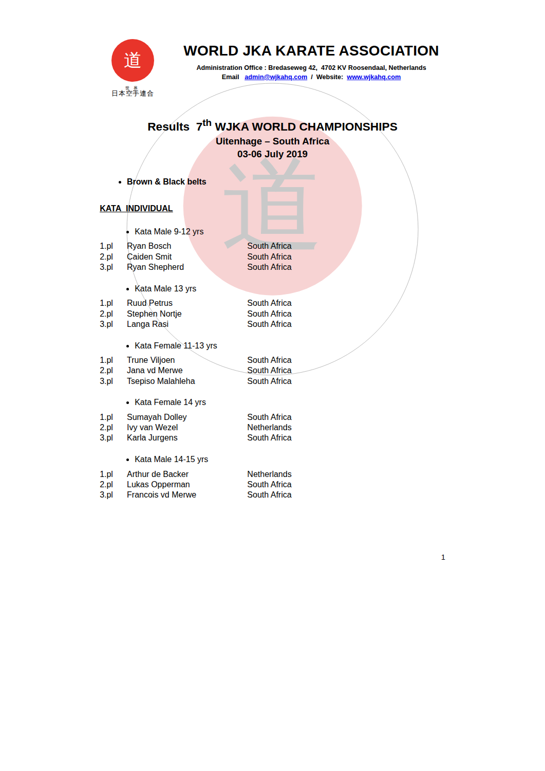道
道
世界日本空手連合
WORLD JKA KARATE ASSOCIATION
Administration Office : Bredaseweg 42, 4702 KV Roosendaal, Netherlands
Email admin@wjkahq.com / Website: www.wjkahq.com
Results 7th WJKA WORLD CHAMPIONSHIPS
Uitenhage – South Africa
03-06 July 2019
Brown & Black belts
KATA INDIVIDUAL
Kata Male 9-12 yrs
| 1.pl | Ryan Bosch | South Africa |
| 2.pl | Caiden Smit | South Africa |
| 3.pl | Ryan Shepherd | South Africa |
Kata Male 13 yrs
| 1.pl | Ruud Petrus | South Africa |
| 2.pl | Stephen Nortje | South Africa |
| 3.pl | Langa Rasi | South Africa |
Kata Female 11-13 yrs
| 1.pl | Trune Viljoen | South Africa |
| 2.pl | Jana vd Merwe | South Africa |
| 3.pl | Tsepiso Malahleha | South Africa |
Kata Female 14 yrs
| 1.pl | Sumayah Dolley | South Africa |
| 2.pl | Ivy van Wezel | Netherlands |
| 3.pl | Karla Jurgens | South Africa |
Kata Male 14-15 yrs
| 1.pl | Arthur de Backer | Netherlands |
| 2.pl | Lukas Opperman | South Africa |
| 3.pl | Francois vd Merwe | South Africa |
1